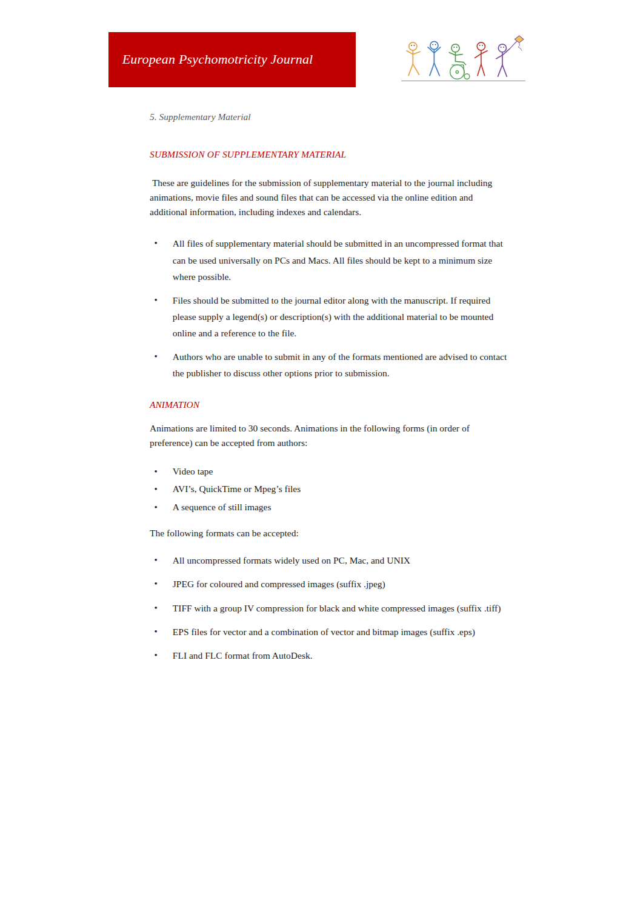European Psychomotricity Journal
5. Supplementary Material
SUBMISSION OF SUPPLEMENTARY MATERIAL
These are guidelines for the submission of supplementary material to the journal including animations, movie files and sound files that can be accessed via the online edition and additional information, including indexes and calendars.
All files of supplementary material should be submitted in an uncompressed format that can be used universally on PCs and Macs. All files should be kept to a minimum size where possible.
Files should be submitted to the journal editor along with the manuscript. If required please supply a legend(s) or description(s) with the additional material to be mounted online and a reference to the file.
Authors who are unable to submit in any of the formats mentioned are advised to contact the publisher to discuss other options prior to submission.
ANIMATION
Animations are limited to 30 seconds. Animations in the following forms (in order of preference) can be accepted from authors:
Video tape
AVI’s, QuickTime or Mpeg’s files
A sequence of still images
The following formats can be accepted:
All uncompressed formats widely used on PC, Mac, and UNIX
JPEG for coloured and compressed images (suffix .jpeg)
TIFF with a group IV compression for black and white compressed images (suffix .tiff)
EPS files for vector and a combination of vector and bitmap images (suffix .eps)
FLI and FLC format from AutoDesk.